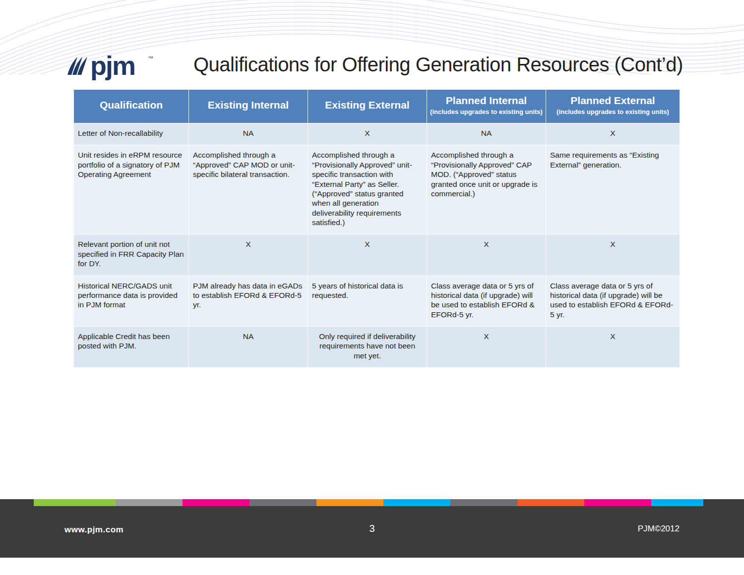pjm
™
Qualifications for Offering Generation Resources (Cont’d)
| Qualification | Existing Internal | Existing External | Planned Internal (includes upgrades to existing units) | Planned External (includes upgrades to existing units) |
| --- | --- | --- | --- | --- |
| Letter of Non-recallability | NA | X | NA | X |
| Unit resides in eRPM resource portfolio of a signatory of PJM Operating Agreement | Accomplished through a “Approved” CAP MOD or unit-specific bilateral transaction. | Accomplished through a “Provisionally Approved” unit-specific transaction with “External Party” as Seller. (“Approved” status granted when all generation deliverability requirements satisfied.) | Accomplished through a “Provisionally Approved” CAP MOD. (“Approved” status granted once unit or upgrade is commercial.) | Same requirements as “Existing External” generation. |
| Relevant portion of unit not specified in FRR Capacity Plan for DY. | X | X | X | X |
| Historical NERC/GADS unit performance data is provided in PJM format | PJM already has data in eGADs to establish EFORd & EFORd-5 yr. | 5 years of historical data is requested. | Class average data or 5 yrs of historical data (if upgrade) will be used to establish EFORd & EFORd-5 yr. | Class average data or 5 yrs of historical data (if upgrade) will be used to establish EFORd & EFORd-5 yr. |
| Applicable Credit has been posted with PJM. | NA | Only required if deliverability requirements have not been met yet. | X | X |
www.pjm.com
3
PJM©2012